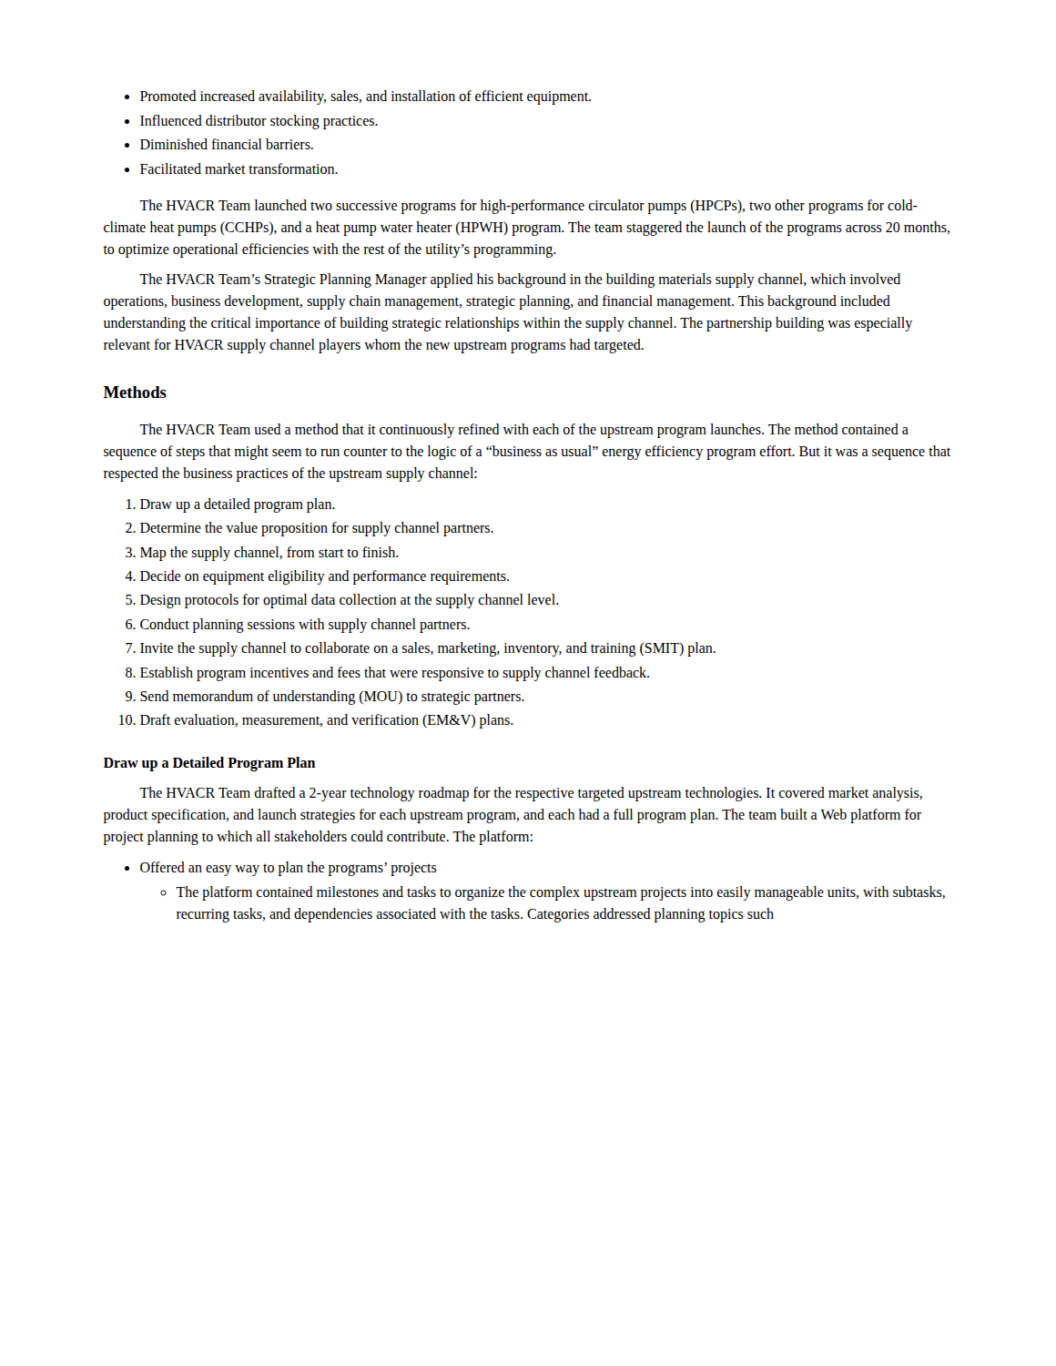Promoted increased availability, sales, and installation of efficient equipment.
Influenced distributor stocking practices.
Diminished financial barriers.
Facilitated market transformation.
The HVACR Team launched two successive programs for high-performance circulator pumps (HPCPs), two other programs for cold-climate heat pumps (CCHPs), and a heat pump water heater (HPWH) program. The team staggered the launch of the programs across 20 months, to optimize operational efficiencies with the rest of the utility’s programming.
The HVACR Team’s Strategic Planning Manager applied his background in the building materials supply channel, which involved operations, business development, supply chain management, strategic planning, and financial management. This background included understanding the critical importance of building strategic relationships within the supply channel. The partnership building was especially relevant for HVACR supply channel players whom the new upstream programs had targeted.
Methods
The HVACR Team used a method that it continuously refined with each of the upstream program launches. The method contained a sequence of steps that might seem to run counter to the logic of a “business as usual” energy efficiency program effort. But it was a sequence that respected the business practices of the upstream supply channel:
Draw up a detailed program plan.
Determine the value proposition for supply channel partners.
Map the supply channel, from start to finish.
Decide on equipment eligibility and performance requirements.
Design protocols for optimal data collection at the supply channel level.
Conduct planning sessions with supply channel partners.
Invite the supply channel to collaborate on a sales, marketing, inventory, and training (SMIT) plan.
Establish program incentives and fees that were responsive to supply channel feedback.
Send memorandum of understanding (MOU) to strategic partners.
Draft evaluation, measurement, and verification (EM&V) plans.
Draw up a Detailed Program Plan
The HVACR Team drafted a 2-year technology roadmap for the respective targeted upstream technologies. It covered market analysis, product specification, and launch strategies for each upstream program, and each had a full program plan. The team built a Web platform for project planning to which all stakeholders could contribute. The platform:
Offered an easy way to plan the programs’ projects
The platform contained milestones and tasks to organize the complex upstream projects into easily manageable units, with subtasks, recurring tasks, and dependencies associated with the tasks. Categories addressed planning topics such